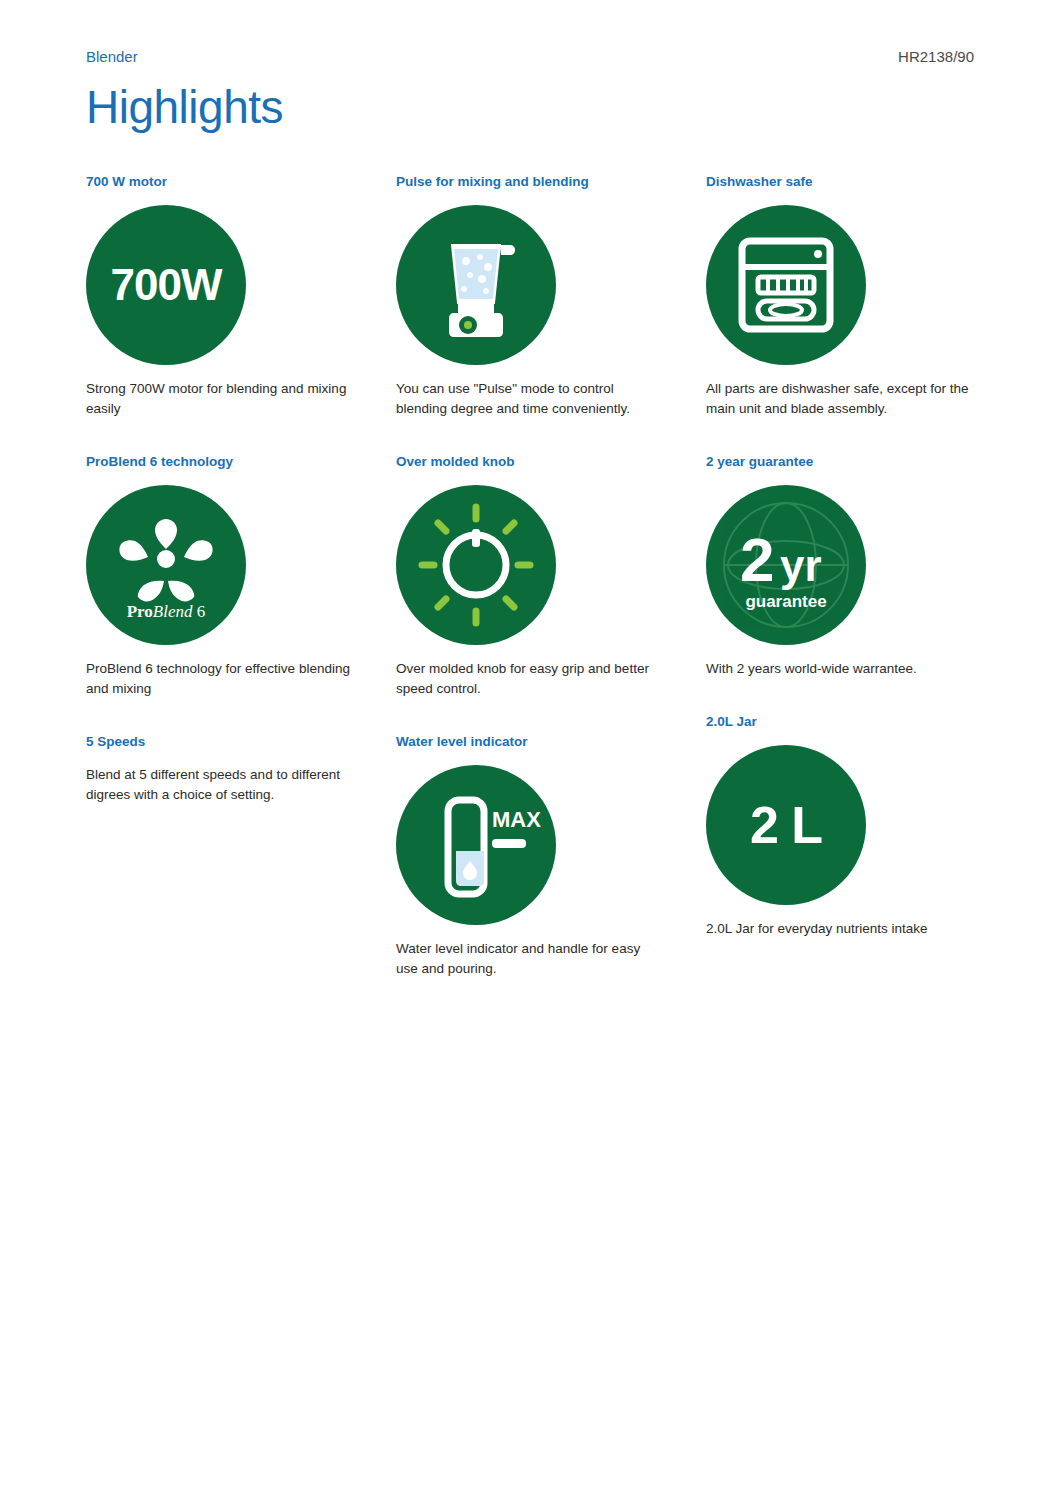Blender HR2138/90
Highlights
700 W motor
700W
Strong 700W motor for blending and mixing easily
ProBlend 6 technology
ProBlend 6
ProBlend 6 technology for effective blending and mixing
5 Speeds
Blend at 5 different speeds and to different digrees with a choice of setting.
Pulse for mixing and blending
You can use "Pulse" mode to control blending degree and time conveniently.
Over molded knob
Over molded knob for easy grip and better speed control.
Water level indicator
MAX
Water level indicator and handle for easy use and pouring.
Dishwasher safe
All parts are dishwasher safe, except for the main unit and blade assembly.
2 year guarantee
2 yr guarantee
With 2 years world-wide warrantee.
2.0L Jar
2 L
2.0L Jar for everyday nutrients intake